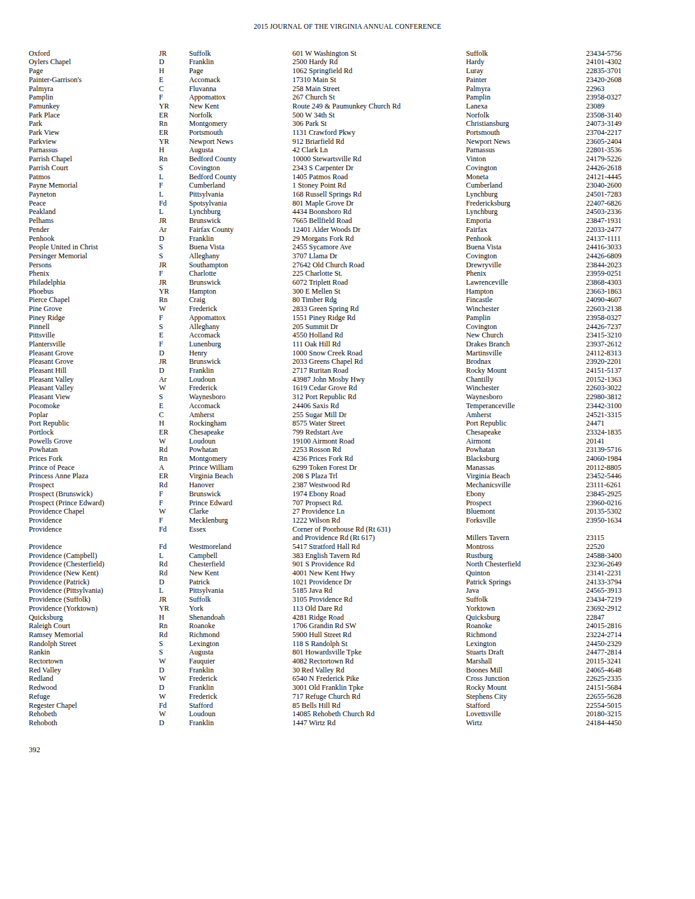2015 JOURNAL OF THE VIRGINIA ANNUAL CONFERENCE
| Oxford | JR | Suffolk | 601 W Washington St | Suffolk | 23434-5756 |
| Oylers Chapel | D | Franklin | 2500 Hardy Rd | Hardy | 24101-4302 |
| Page | H | Page | 1062 Springfield Rd | Luray | 22835-3701 |
| Painter-Garrison's | E | Accomack | 17310 Main St | Painter | 23420-2608 |
| Palmyra | C | Fluvanna | 258 Main Street | Palmyra | 22963 |
| Pamplin | F | Appomattox | 267 Church St | Pamplin | 23958-0327 |
| Pamunkey | YR | New Kent | Route 249 & Paumunkey Church Rd | Lanexa | 23089 |
| Park Place | ER | Norfolk | 500 W 34th St | Norfolk | 23508-3140 |
| Park | Rn | Montgomery | 306 Park St | Christiansburg | 24073-3149 |
| Park View | ER | Portsmouth | 1131 Crawford Pkwy | Portsmouth | 23704-2217 |
| Parkview | YR | Newport News | 912 Briarfield Rd | Newport News | 23605-2404 |
| Parnassus | H | Augusta | 42 Clark Ln | Parnassus | 22801-3536 |
| Parrish Chapel | Rn | Bedford County | 10000 Stewartsville Rd | Vinton | 24179-5226 |
| Parrish Court | S | Covington | 2343 S Carpenter Dr | Covington | 24426-2618 |
| Patmos | L | Bedford County | 1405 Patmos Road | Moneta | 24121-4445 |
| Payne Memorial | F | Cumberland | 1 Stoney Point Rd | Cumberland | 23040-2600 |
| Payneton | L | Pittsylvania | 168 Russell Springs Rd | Lynchburg | 24501-7283 |
| Peace | Fd | Spotsylvania | 801 Maple Grove Dr | Fredericksburg | 22407-6826 |
| Peakland | L | Lynchburg | 4434 Boonsboro Rd | Lynchburg | 24503-2336 |
| Pelhams | JR | Brunswick | 7665 Bellfield Road | Emporia | 23847-1931 |
| Pender | Ar | Fairfax County | 12401 Alder Woods Dr | Fairfax | 22033-2477 |
| Penhook | D | Franklin | 29 Morgans Fork Rd | Penhook | 24137-1111 |
| People United in Christ | S | Buena Vista | 2455 Sycamore Ave | Buena Vista | 24416-3033 |
| Persinger Memorial | S | Alleghany | 3707 Llama Dr | Covington | 24426-6809 |
| Persons | JR | Southampton | 27642 Old Church Road | Drewryville | 23844-2023 |
| Phenix | F | Charlotte | 225 Charlotte St. | Phenix | 23959-0251 |
| Philadelphia | JR | Brunswick | 6072 Triplett Road | Lawrenceville | 23868-4303 |
| Phoebus | YR | Hampton | 300 E Mellen St | Hampton | 23663-1863 |
| Pierce Chapel | Rn | Craig | 80 Timber Rdg | Fincastle | 24090-4607 |
| Pine Grove | W | Frederick | 2833 Green Spring Rd | Winchester | 22603-2138 |
| Piney Ridge | F | Appomattox | 1551 Piney Ridge Rd | Pamplin | 23958-0327 |
| Pinnell | S | Alleghany | 205 Summit Dr | Covington | 24426-7237 |
| Pittsville | E | Accomack | 4550 Holland Rd | New Church | 23415-3210 |
| Plantersville | F | Lunenburg | 111 Oak Hill Rd | Drakes Branch | 23937-2612 |
| Pleasant Grove | D | Henry | 1000 Snow Creek Road | Martinsville | 24112-8313 |
| Pleasant Grove | JR | Brunswick | 2033 Greens Chapel Rd | Brodnax | 23920-2201 |
| Pleasant Hill | D | Franklin | 2717 Ruritan Road | Rocky Mount | 24151-5137 |
| Pleasant Valley | Ar | Loudoun | 43987 John Mosby Hwy | Chantilly | 20152-1363 |
| Pleasant Valley | W | Frederick | 1619 Cedar Grove Rd | Winchester | 22603-3022 |
| Pleasant View | S | Waynesboro | 312 Port Republic Rd | Waynesboro | 22980-3812 |
| Pocomoke | E | Accomack | 24406 Saxis Rd | Temperanceville | 23442-3100 |
| Poplar | C | Amherst | 255 Sugar Mill Dr | Amherst | 24521-3315 |
| Port Republic | H | Rockingham | 8575 Water Street | Port Republic | 24471 |
| Portlock | ER | Chesapeake | 799 Redstart Ave | Chesapeake | 23324-1835 |
| Powells Grove | W | Loudoun | 19100 Airmont Road | Airmont | 20141 |
| Powhatan | Rd | Powhatan | 2253 Rosson Rd | Powhatan | 23139-5716 |
| Prices Fork | Rn | Montgomery | 4236 Prices Fork Rd | Blacksburg | 24060-1984 |
| Prince of Peace | A | Prince William | 6299 Token Forest Dr | Manassas | 20112-8805 |
| Princess Anne Plaza | ER | Virginia Beach | 208 S Plaza Trl | Virginia Beach | 23452-5446 |
| Prospect | Rd | Hanover | 2387 Westwood Rd | Mechanicsville | 23111-6261 |
| Prospect (Brunswick) | F | Brunswick | 1974 Ebony Road | Ebony | 23845-2925 |
| Prospect (Prince Edward) | F | Prince Edward | 707 Propsect Rd. | Prospect | 23960-0216 |
| Providence Chapel | W | Clarke | 27 Providence Ln | Bluemont | 20135-5302 |
| Providence | F | Mecklenburg | 1222 Wilson Rd | Forksville | 23950-1634 |
| Providence | Fd | Essex | Corner of Poorhouse Rd (Rt 631) and Providence Rd (Rt 617) | Millers Tavern | 23115 |
| Providence | Fd | Westmoreland | 5417 Stratford Hall Rd | Montross | 22520 |
| Providence (Campbell) | L | Campbell | 383 English Tavern Rd | Rustburg | 24588-3400 |
| Providence (Chesterfield) | Rd | Chesterfield | 901 S Providence Rd | North Chesterfield | 23236-2649 |
| Providence (New Kent) | Rd | New Kent | 4001 New Kent Hwy | Quinton | 23141-2231 |
| Providence (Patrick) | D | Patrick | 1021 Providence Dr | Patrick Springs | 24133-3794 |
| Providence (Pittsylvania) | L | Pittsylvania | 5185 Java Rd | Java | 24565-3913 |
| Providence (Suffolk) | JR | Suffolk | 3105 Providence Rd | Suffolk | 23434-7219 |
| Providence (Yorktown) | YR | York | 113 Old Dare Rd | Yorktown | 23692-2912 |
| Quicksburg | H | Shenandoah | 4281 Ridge Road | Quicksburg | 22847 |
| Raleigh Court | Rn | Roanoke | 1706 Grandin Rd SW | Roanoke | 24015-2816 |
| Ramsey Memorial | Rd | Richmond | 5900 Hull Street Rd | Richmond | 23224-2714 |
| Randolph Street | S | Lexington | 118 S Randolph St | Lexington | 24450-2329 |
| Rankin | S | Augusta | 801 Howardsville Tpke | Stuarts Draft | 24477-2814 |
| Rectortown | W | Fauquier | 4082 Rectortown Rd | Marshall | 20115-3241 |
| Red Valley | D | Franklin | 30 Red Valley Rd | Boones Mill | 24065-4648 |
| Redland | W | Frederick | 6540 N Frederick Pike | Cross Junction | 22625-2335 |
| Redwood | D | Franklin | 3001 Old Franklin Tpke | Rocky Mount | 24151-5684 |
| Refuge | W | Frederick | 717 Refuge Church Rd | Stephens City | 22655-5628 |
| Regester Chapel | Fd | Stafford | 85 Bells Hill Rd | Stafford | 22554-5015 |
| Rehobeth | W | Loudoun | 14085 Rehobeth Church Rd | Lovettsville | 20180-3215 |
| Rehoboth | D | Franklin | 1447 Wirtz Rd | Wirtz | 24184-4450 |
392